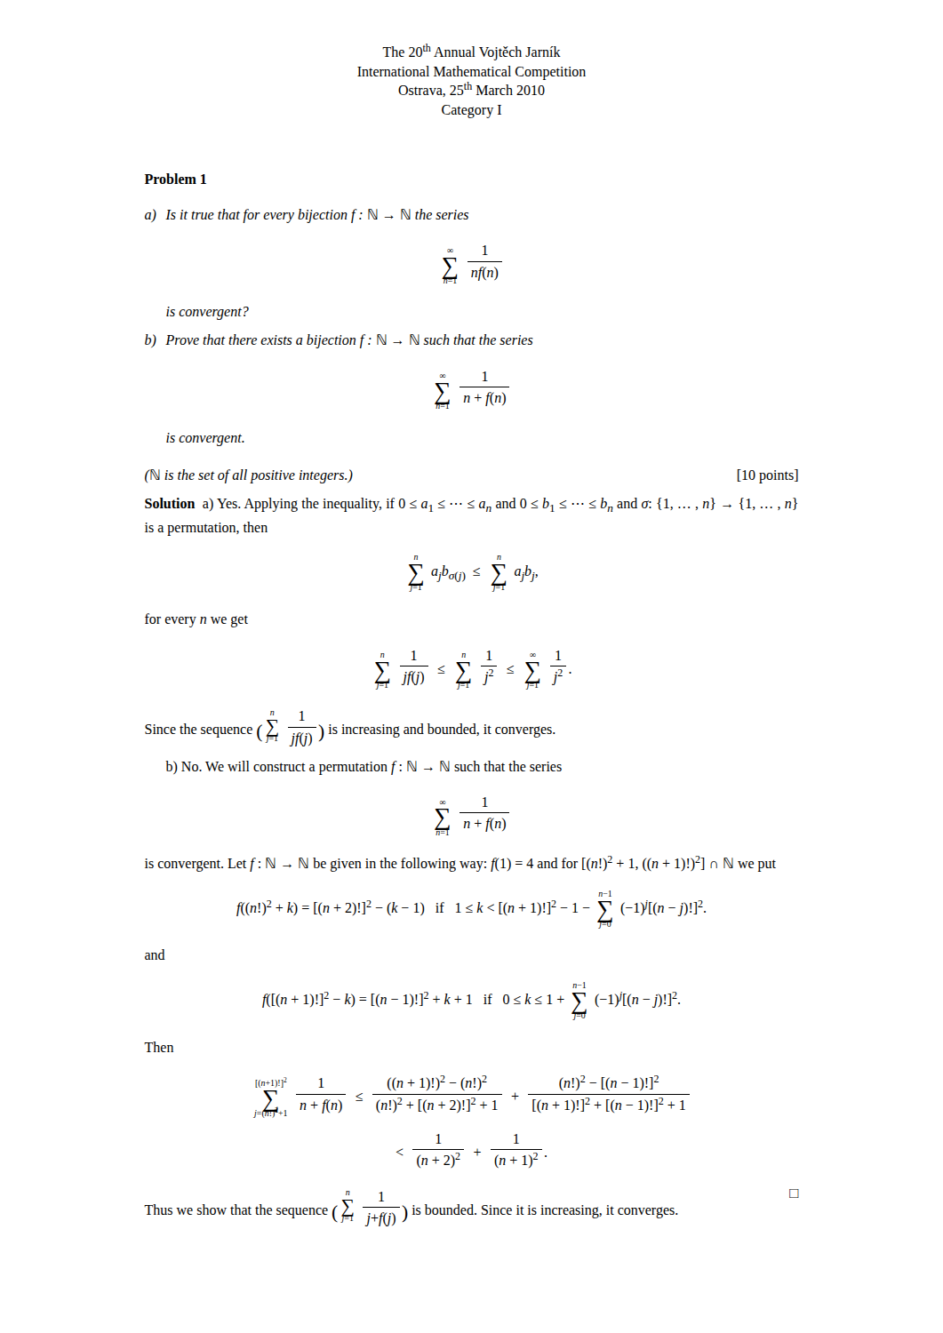The 20th Annual Vojtěch Jarník
International Mathematical Competition
Ostrava, 25th March 2010
Category I
Problem 1
a) Is it true that for every bijection f : ℕ → ℕ the series
∞ ∑ n=1 1 nf(n)
is convergent?
b) Prove that there exists a bijection f : ℕ → ℕ such that the series
∞ ∑ n=1 1 n + f(n)
is convergent.
(ℕ is the set of all positive integers.) [10 points]
Solution a) Yes. Applying the inequality, if 0 ≤ a1 ≤ ⋯ ≤ an and 0 ≤ b1 ≤ ⋯ ≤ bn and σ: {1, … , n} → {1, … , n} is a permutation, then
n ∑ j=1 ajbσ(j) ≤ n ∑ j=1 ajbj,
for every n we get
n ∑ j=1 1 jf(j) ≤ n ∑ j=1 1 j2 ≤ ∞ ∑ j=1 1 j2.
Since the sequence (n∑j=1 1 jf(j)) is increasing and bounded, it converges.
b) No. We will construct a permutation f : ℕ → ℕ such that the series
∞ ∑ n=1 1 n + f(n)
is convergent. Let f : ℕ → ℕ be given in the following way: f(1) = 4 and for [(n!)2 + 1, ((n + 1)!)2] ∩ ℕ we put
f((n!)2 + k) = [(n + 2)!]2 − (k − 1) if 1 ≤ k < [(n + 1)!]2 − 1 − n−1 ∑ j=0 (−1)j[(n − j)!]2.
and
f([(n + 1)!]2 − k) = [(n − 1)!]2 + k + 1 if 0 ≤ k ≤ 1 + n−1 ∑ j=0 (−1)j[(n − j)!]2.
Then
[(n+1)!]2 ∑ j=(n!)2+1 1 n + f(n) ≤ ((n + 1)!)2 − (n!)2(n!)2 + [(n + 2)!]2 + 1 + (n!)2 − [(n − 1)!]2[(n + 1)!]2 + [(n − 1)!]2 + 1
< 1(n + 2)2 + 1(n + 1)2.
Thus we show that the sequence (n∑j=1 1 j+f(j)) is bounded. Since it is increasing, it converges.□